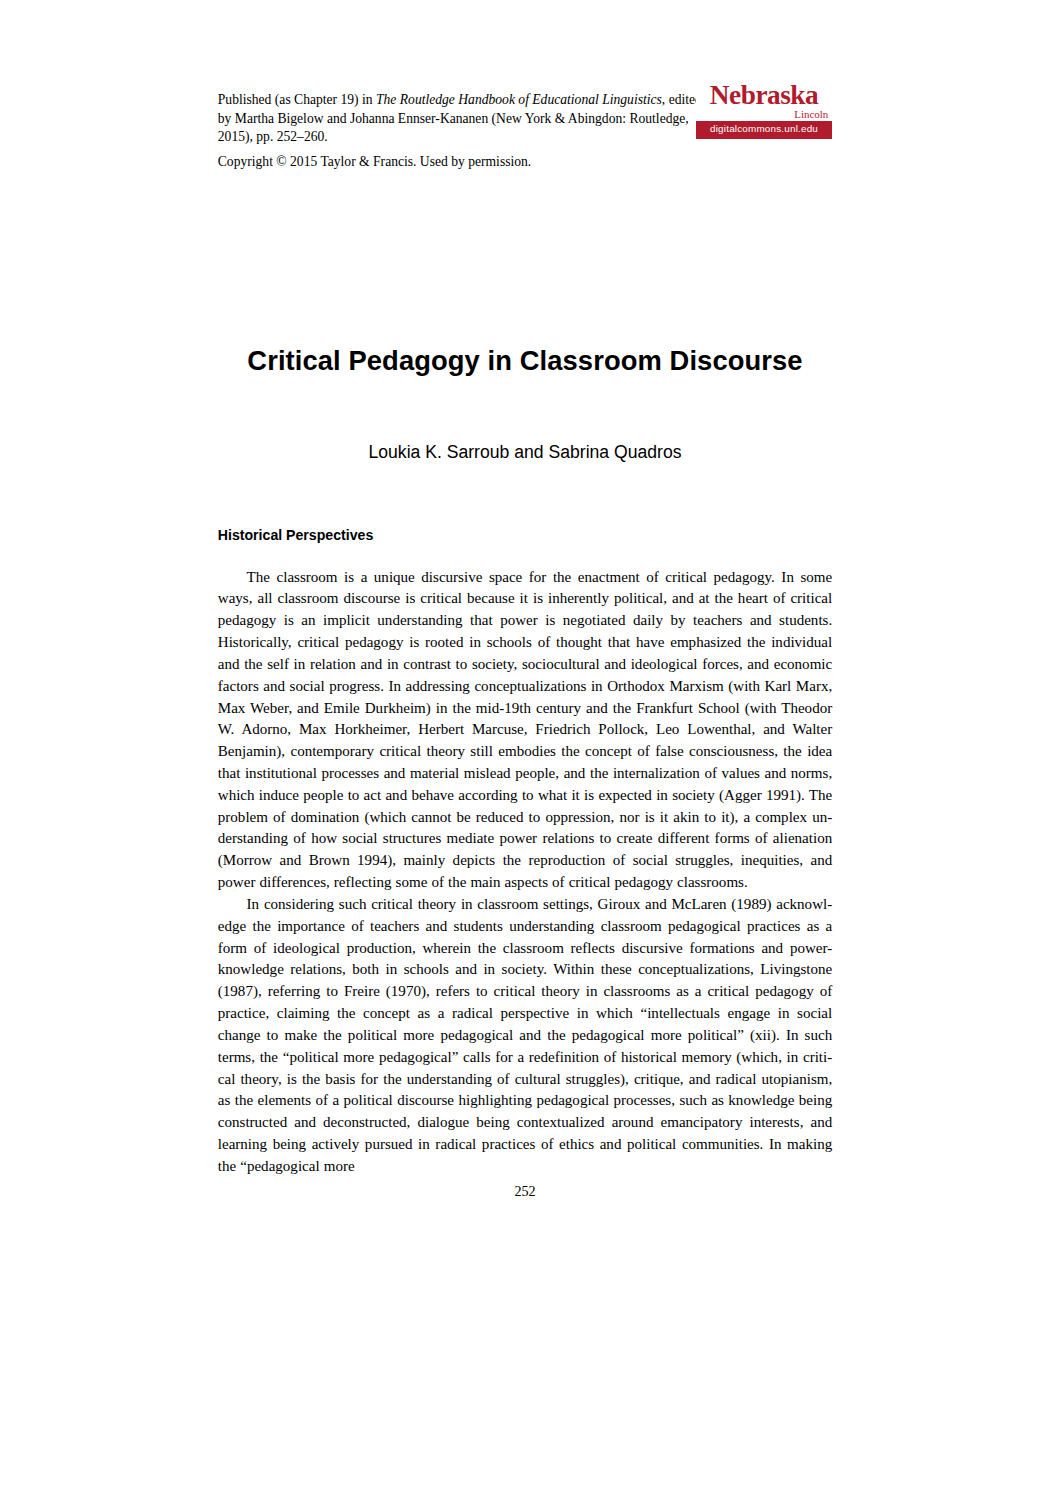Published (as Chapter 19) in The Routledge Handbook of Educational Linguistics, edited by Martha Bigelow and Johanna Ennser-Kananen (New York & Abingdon: Routledge, 2015), pp. 252–260.
Copyright © 2015 Taylor & Francis. Used by permission.
Nebraska Lincoln digitalcommons.unl.edu
Critical Pedagogy in Classroom Discourse
Loukia K. Sarroub and Sabrina Quadros
Historical Perspectives
The classroom is a unique discursive space for the enactment of critical pedagogy. In some ways, all classroom discourse is critical because it is inherently political, and at the heart of critical pedagogy is an implicit understanding that power is negotiated daily by teachers and students. Historically, critical pedagogy is rooted in schools of thought that have emphasized the individual and the self in relation and in contrast to society, sociocultural and ideological forces, and economic factors and social progress. In addressing conceptualizations in Orthodox Marxism (with Karl Marx, Max Weber, and Emile Durkheim) in the mid-19th century and the Frankfurt School (with Theodor W. Adorno, Max Horkheimer, Herbert Marcuse, Friedrich Pollock, Leo Lowenthal, and Walter Benjamin), contemporary critical theory still embodies the concept of false consciousness, the idea that institutional processes and material mislead people, and the internalization of values and norms, which induce people to act and behave according to what it is expected in society (Agger 1991). The problem of domination (which cannot be reduced to oppression, nor is it akin to it), a complex understanding of how social structures mediate power relations to create different forms of alienation (Morrow and Brown 1994), mainly depicts the reproduction of social struggles, inequities, and power differences, reflecting some of the main aspects of critical pedagogy classrooms.
In considering such critical theory in classroom settings, Giroux and McLaren (1989) acknowledge the importance of teachers and students understanding classroom pedagogical practices as a form of ideological production, wherein the classroom reflects discursive formations and power-knowledge relations, both in schools and in society. Within these conceptualizations, Livingstone (1987), referring to Freire (1970), refers to critical theory in classrooms as a critical pedagogy of practice, claiming the concept as a radical perspective in which “intellectuals engage in social change to make the political more pedagogical and the pedagogical more political” (xii). In such terms, the “political more pedagogical” calls for a redefinition of historical memory (which, in critical theory, is the basis for the understanding of cultural struggles), critique, and radical utopianism, as the elements of a political discourse highlighting pedagogical processes, such as knowledge being constructed and deconstructed, dialogue being contextualized around emancipatory interests, and learning being actively pursued in radical practices of ethics and political communities. In making the “pedagogical more
252